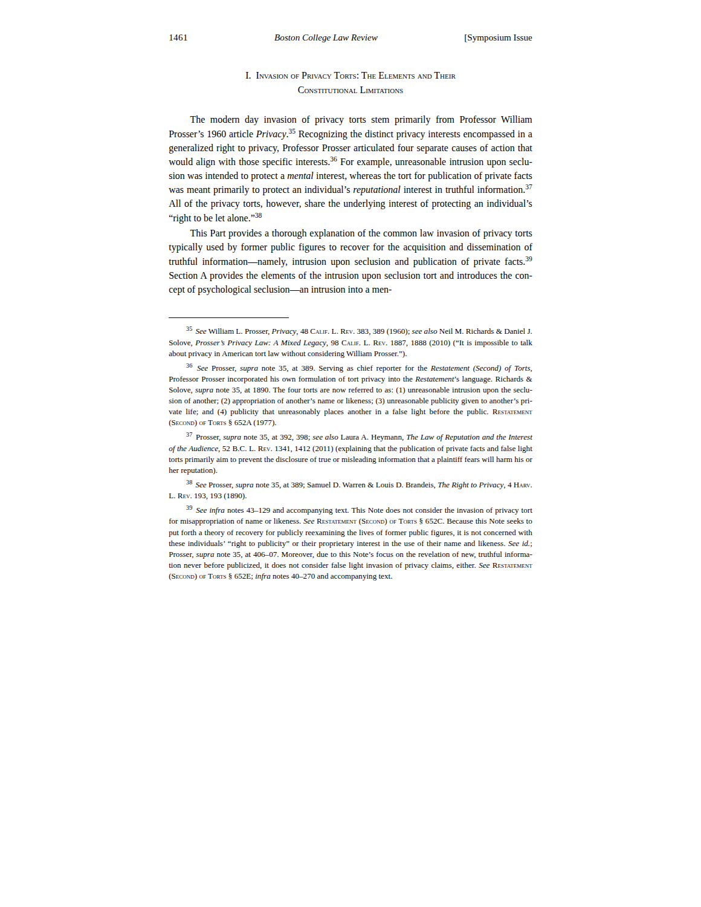1461 Boston College Law Review [Symposium Issue
I. Invasion of Privacy Torts: The Elements and Their
Constitutional Limitations
The modern day invasion of privacy torts stem primarily from Professor William Prosser’s 1960 article Privacy.35 Recognizing the distinct privacy interests encompassed in a generalized right to privacy, Professor Prosser articulated four separate causes of action that would align with those specific interests.36 For example, unreasonable intrusion upon seclusion was intended to protect a mental interest, whereas the tort for publication of private facts was meant primarily to protect an individual’s reputational interest in truthful information.37 All of the privacy torts, however, share the underlying interest of protecting an individual’s “right to be let alone.”38
This Part provides a thorough explanation of the common law invasion of privacy torts typically used by former public figures to recover for the acquisition and dissemination of truthful information—namely, intrusion upon seclusion and publication of private facts.39 Section A provides the elements of the intrusion upon seclusion tort and introduces the concept of psychological seclusion—an intrusion into a men-
35 See William L. Prosser, Privacy, 48 Calif. L. Rev. 383, 389 (1960); see also Neil M. Richards & Daniel J. Solove, Prosser’s Privacy Law: A Mixed Legacy, 98 Calif. L. Rev. 1887, 1888 (2010) (“It is impossible to talk about privacy in American tort law without considering William Prosser.”).
36 See Prosser, supra note 35, at 389. Serving as chief reporter for the Restatement (Second) of Torts, Professor Prosser incorporated his own formulation of tort privacy into the Restatement’s language. Richards & Solove, supra note 35, at 1890. The four torts are now referred to as: (1) unreasonable intrusion upon the seclusion of another; (2) appropriation of another’s name or likeness; (3) unreasonable publicity given to another’s private life; and (4) publicity that unreasonably places another in a false light before the public. Restatement (Second) of Torts § 652A (1977).
37 Prosser, supra note 35, at 392, 398; see also Laura A. Heymann, The Law of Reputation and the Interest of the Audience, 52 B.C. L. Rev. 1341, 1412 (2011) (explaining that the publication of private facts and false light torts primarily aim to prevent the disclosure of true or misleading information that a plaintiff fears will harm his or her reputation).
38 See Prosser, supra note 35, at 389; Samuel D. Warren & Louis D. Brandeis, The Right to Privacy, 4 Harv. L. Rev. 193, 193 (1890).
39 See infra notes 43–129 and accompanying text. This Note does not consider the invasion of privacy tort for misappropriation of name or likeness. See Restatement (Second) of Torts § 652C. Because this Note seeks to put forth a theory of recovery for publicly reexamining the lives of former public figures, it is not concerned with these individuals’ “right to publicity” or their proprietary interest in the use of their name and likeness. See id.; Prosser, supra note 35, at 406–07. Moreover, due to this Note’s focus on the revelation of new, truthful information never before publicized, it does not consider false light invasion of privacy claims, either. See Restatement (Second) of Torts § 652E; infra notes 40–270 and accompanying text.